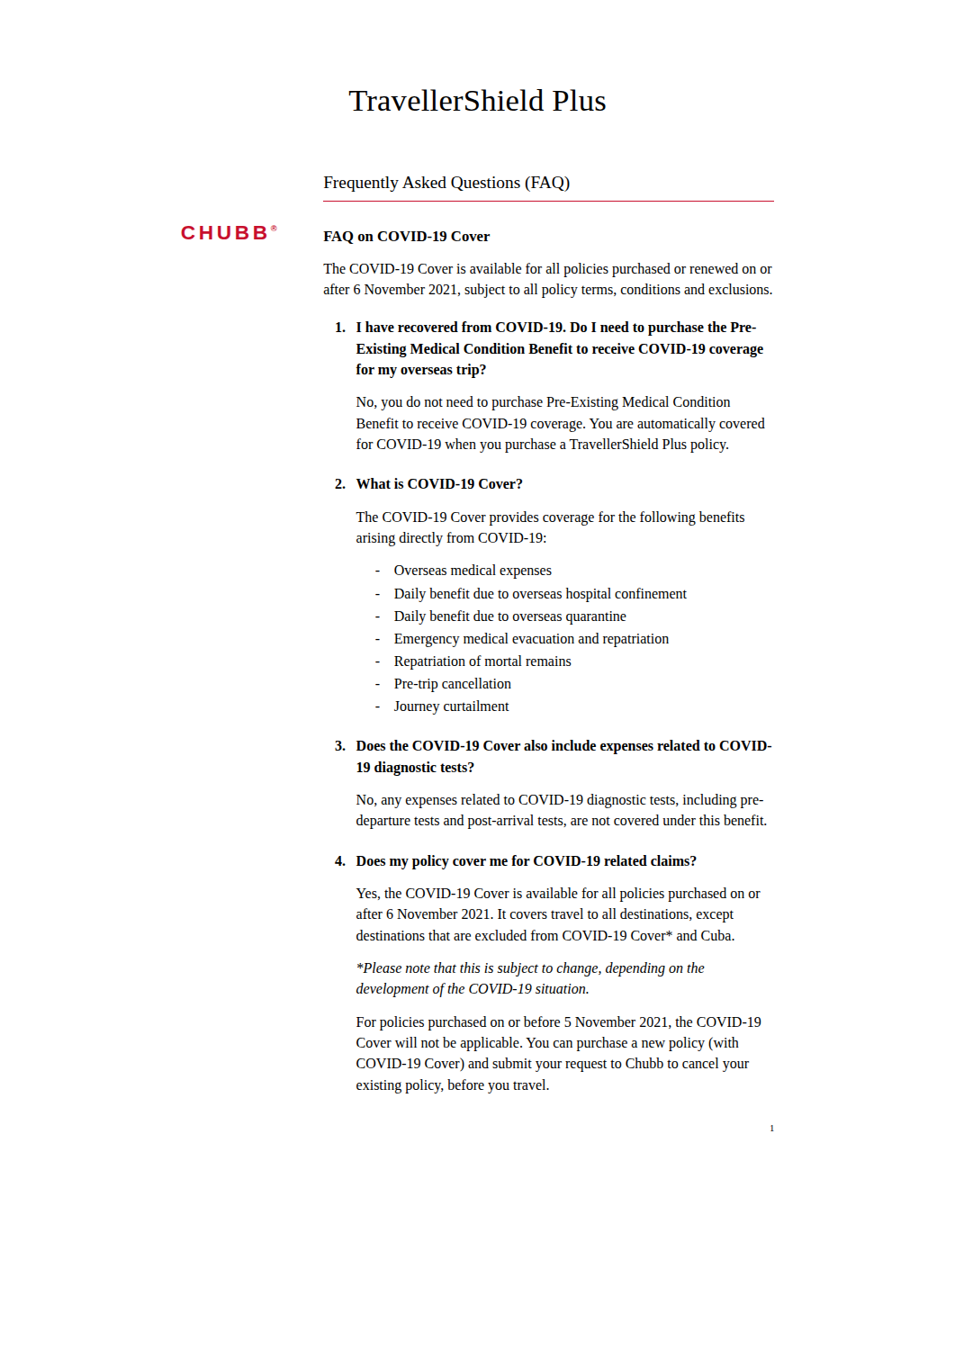TravellerShield Plus
CHUBB®
Frequently Asked Questions (FAQ)
FAQ on COVID-19 Cover
The COVID-19 Cover is available for all policies purchased or renewed on or after 6 November 2021, subject to all policy terms, conditions and exclusions.
I have recovered from COVID-19. Do I need to purchase the Pre-Existing Medical Condition Benefit to receive COVID-19 coverage for my overseas trip?
No, you do not need to purchase Pre-Existing Medical Condition Benefit to receive COVID-19 coverage. You are automatically covered for COVID-19 when you purchase a TravellerShield Plus policy.
What is COVID-19 Cover?
The COVID-19 Cover provides coverage for the following benefits arising directly from COVID-19:
Overseas medical expenses
Daily benefit due to overseas hospital confinement
Daily benefit due to overseas quarantine
Emergency medical evacuation and repatriation
Repatriation of mortal remains
Pre-trip cancellation
Journey curtailment
Does the COVID-19 Cover also include expenses related to COVID-19 diagnostic tests?
No, any expenses related to COVID-19 diagnostic tests, including pre-departure tests and post-arrival tests, are not covered under this benefit.
Does my policy cover me for COVID-19 related claims?
Yes, the COVID-19 Cover is available for all policies purchased on or after 6 November 2021. It covers travel to all destinations, except destinations that are excluded from COVID-19 Cover* and Cuba.
*Please note that this is subject to change, depending on the development of the COVID-19 situation.
For policies purchased on or before 5 November 2021, the COVID-19 Cover will not be applicable. You can purchase a new policy (with COVID-19 Cover) and submit your request to Chubb to cancel your existing policy, before you travel.
1